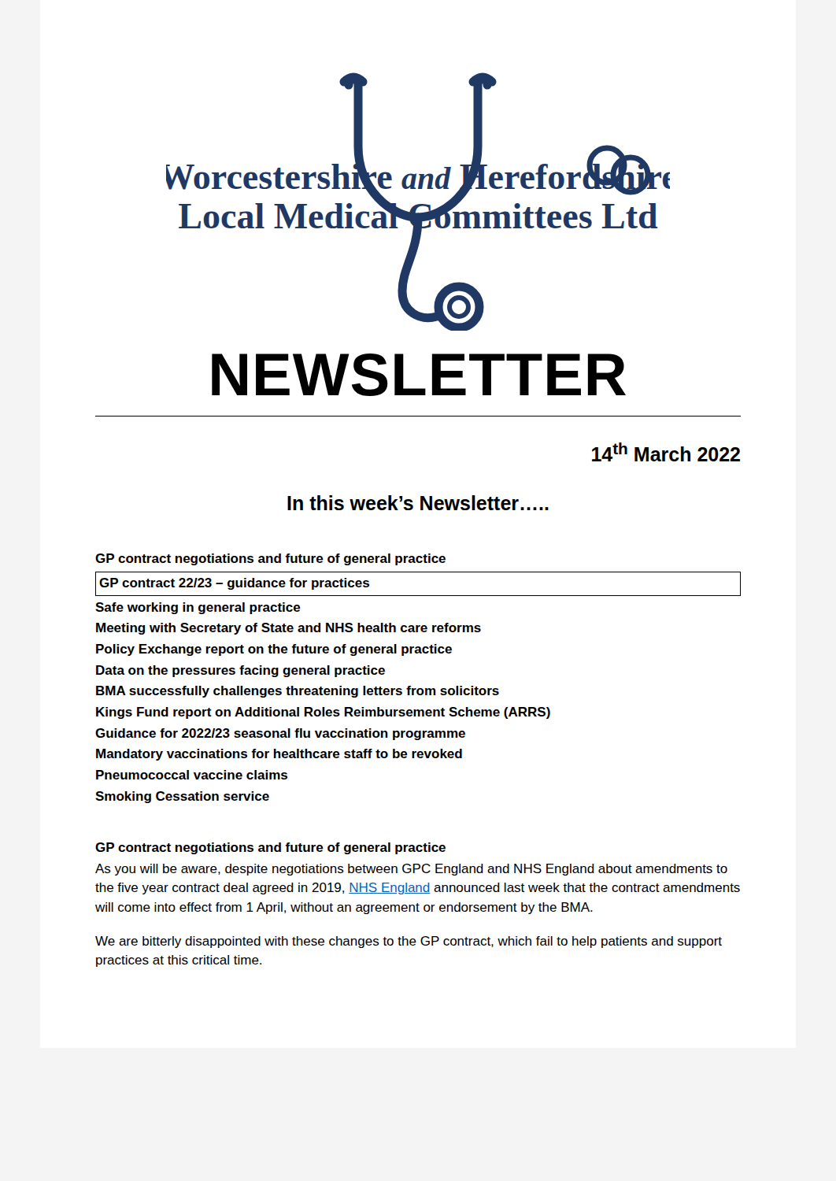Worcestershire and Herefordshire Local Medical Committees Ltd
NEWSLETTER
14th March 2022
In this week’s Newsletter…..
GP contract negotiations and future of general practice
GP contract 22/23 – guidance for practices
Safe working in general practice
Meeting with Secretary of State and NHS health care reforms
Policy Exchange report on the future of general practice
Data on the pressures facing general practice
BMA successfully challenges threatening letters from solicitors
Kings Fund report on Additional Roles Reimbursement Scheme (ARRS)
Guidance for 2022/23 seasonal flu vaccination programme
Mandatory vaccinations for healthcare staff to be revoked
Pneumococcal vaccine claims
Smoking Cessation service
GP contract negotiations and future of general practice
As you will be aware, despite negotiations between GPC England and NHS England about amendments to the five year contract deal agreed in 2019, NHS England announced last week that the contract amendments will come into effect from 1 April, without an agreement or endorsement by the BMA.
We are bitterly disappointed with these changes to the GP contract, which fail to help patients and support practices at this critical time.